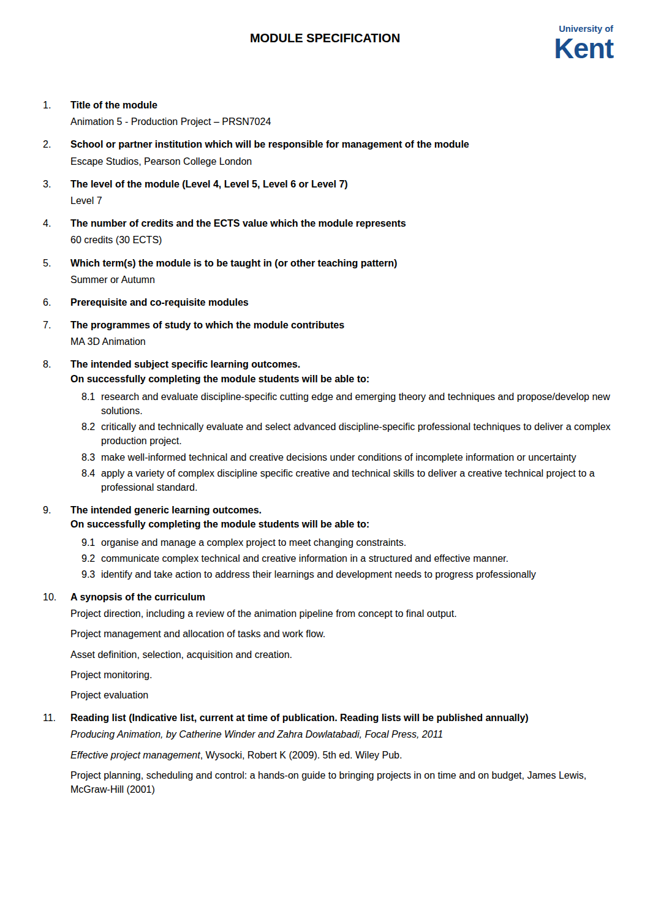MODULE SPECIFICATION
University of Kent
Title of the module
Animation 5 - Production Project – PRSN7024
School or partner institution which will be responsible for management of the module
Escape Studios, Pearson College London
The level of the module (Level 4, Level 5, Level 6 or Level 7)
Level 7
The number of credits and the ECTS value which the module represents
60 credits (30 ECTS)
Which term(s) the module is to be taught in (or other teaching pattern)
Summer or Autumn
Prerequisite and co-requisite modules
The programmes of study to which the module contributes
MA 3D Animation
The intended subject specific learning outcomes.
On successfully completing the module students will be able to:
8.1research and evaluate discipline-specific cutting edge and emerging theory and techniques and propose/develop new solutions.
8.2critically and technically evaluate and select advanced discipline-specific professional techniques to deliver a complex production project.
8.3make well-informed technical and creative decisions under conditions of incomplete information or uncertainty
8.4apply a variety of complex discipline specific creative and technical skills to deliver a creative technical project to a professional standard.
The intended generic learning outcomes.
On successfully completing the module students will be able to:
9.1organise and manage a complex project to meet changing constraints.
9.2communicate complex technical and creative information in a structured and effective manner.
9.3identify and take action to address their learnings and development needs to progress professionally
A synopsis of the curriculum
Project direction, including a review of the animation pipeline from concept to final output.
Project management and allocation of tasks and work flow.
Asset definition, selection, acquisition and creation.
Project monitoring.
Project evaluation
Reading list (Indicative list, current at time of publication. Reading lists will be published annually)
Producing Animation, by Catherine Winder and Zahra Dowlatabadi, Focal Press, 2011
Effective project management, Wysocki, Robert K (2009). 5th ed. Wiley Pub.
Project planning, scheduling and control: a hands-on guide to bringing projects in on time and on budget, James Lewis, McGraw-Hill (2001)